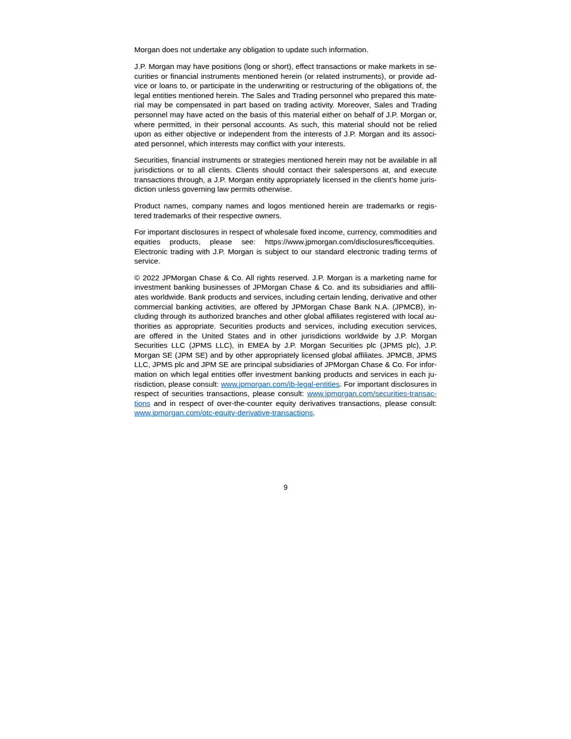Morgan does not undertake any obligation to update such information.
J.P. Morgan may have positions (long or short), effect transactions or make markets in securities or financial instruments mentioned herein (or related instruments), or provide advice or loans to, or participate in the underwriting or restructuring of the obligations of, the legal entities mentioned herein. The Sales and Trading personnel who prepared this material may be compensated in part based on trading activity. Moreover, Sales and Trading personnel may have acted on the basis of this material either on behalf of J.P. Morgan or, where permitted, in their personal accounts. As such, this material should not be relied upon as either objective or independent from the interests of J.P. Morgan and its associated personnel, which interests may conflict with your interests.
Securities, financial instruments or strategies mentioned herein may not be available in all jurisdictions or to all clients. Clients should contact their salespersons at, and execute transactions through, a J.P. Morgan entity appropriately licensed in the client’s home jurisdiction unless governing law permits otherwise.
Product names, company names and logos mentioned herein are trademarks or registered trademarks of their respective owners.
For important disclosures in respect of wholesale fixed income, currency, commodities and equities products, please see: https://www.jpmorgan.com/disclosures/ficcequities. Electronic trading with J.P. Morgan is subject to our standard electronic trading terms of service.
© 2022 JPMorgan Chase & Co. All rights reserved. J.P. Morgan is a marketing name for investment banking businesses of JPMorgan Chase & Co. and its subsidiaries and affiliates worldwide. Bank products and services, including certain lending, derivative and other commercial banking activities, are offered by JPMorgan Chase Bank N.A. (JPMCB), including through its authorized branches and other global affiliates registered with local authorities as appropriate. Securities products and services, including execution services, are offered in the United States and in other jurisdictions worldwide by J.P. Morgan Securities LLC (JPMS LLC), in EMEA by J.P. Morgan Securities plc (JPMS plc), J.P. Morgan SE (JPM SE) and by other appropriately licensed global affiliates. JPMCB, JPMS LLC, JPMS plc and JPM SE are principal subsidiaries of JPMorgan Chase & Co. For information on which legal entities offer investment banking products and services in each jurisdiction, please consult: www.jpmorgan.com/ib-legal-entities. For important disclosures in respect of securities transactions, please consult: www.jpmorgan.com/securities-transactions and in respect of over-the-counter equity derivatives transactions, please consult: www.jpmorgan.com/otc-equity-derivative-transactions.
9